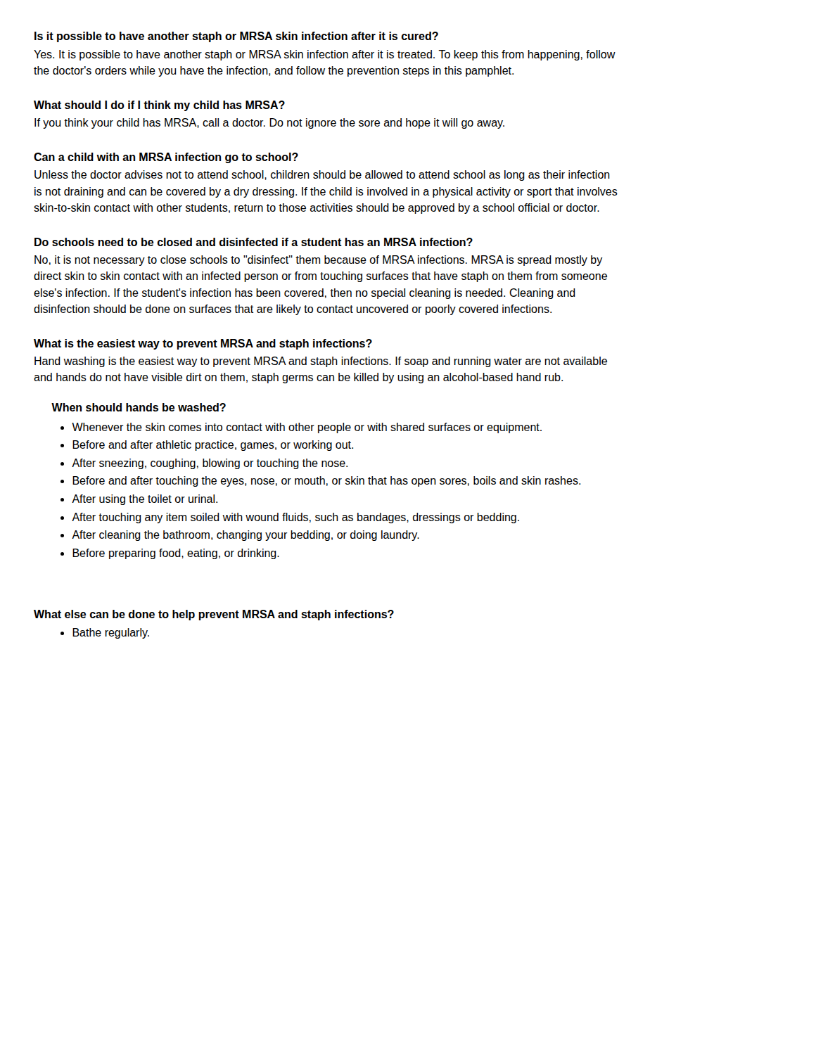Is it possible to have another staph or MRSA skin infection after it is cured?
Yes. It is possible to have another staph or MRSA skin infection after it is treated. To keep this from happening, follow the doctor's orders while you have the infection, and follow the prevention steps in this pamphlet.
What should I do if I think my child has MRSA?
If you think your child has MRSA, call a doctor. Do not ignore the sore and hope it will go away.
Can a child with an MRSA infection go to school?
Unless the doctor advises not to attend school, children should be allowed to attend school as long as their infection is not draining and can be covered by a dry dressing. If the child is involved in a physical activity or sport that involves skin-to-skin contact with other students, return to those activities should be approved by a school official or doctor.
Do schools need to be closed and disinfected if a student has an MRSA infection?
No, it is not necessary to close schools to "disinfect" them because of MRSA infections. MRSA is spread mostly by direct skin to skin contact with an infected person or from touching surfaces that have staph on them from someone else's infection. If the student's infection has been covered, then no special cleaning is needed. Cleaning and disinfection should be done on surfaces that are likely to contact uncovered or poorly covered infections.
What is the easiest way to prevent MRSA and staph infections?
Hand washing is the easiest way to prevent MRSA and staph infections. If soap and running water are not available and hands do not have visible dirt on them, staph germs can be killed by using an alcohol-based hand rub.
When should hands be washed?
Whenever the skin comes into contact with other people or with shared surfaces or equipment.
Before and after athletic practice, games, or working out.
After sneezing, coughing, blowing or touching the nose.
Before and after touching the eyes, nose, or mouth, or skin that has open sores, boils and skin rashes.
After using the toilet or urinal.
After touching any item soiled with wound fluids, such as bandages, dressings or bedding.
After cleaning the bathroom, changing your bedding, or doing laundry.
Before preparing food, eating, or drinking.
What else can be done to help prevent MRSA and staph infections?
Bathe regularly.